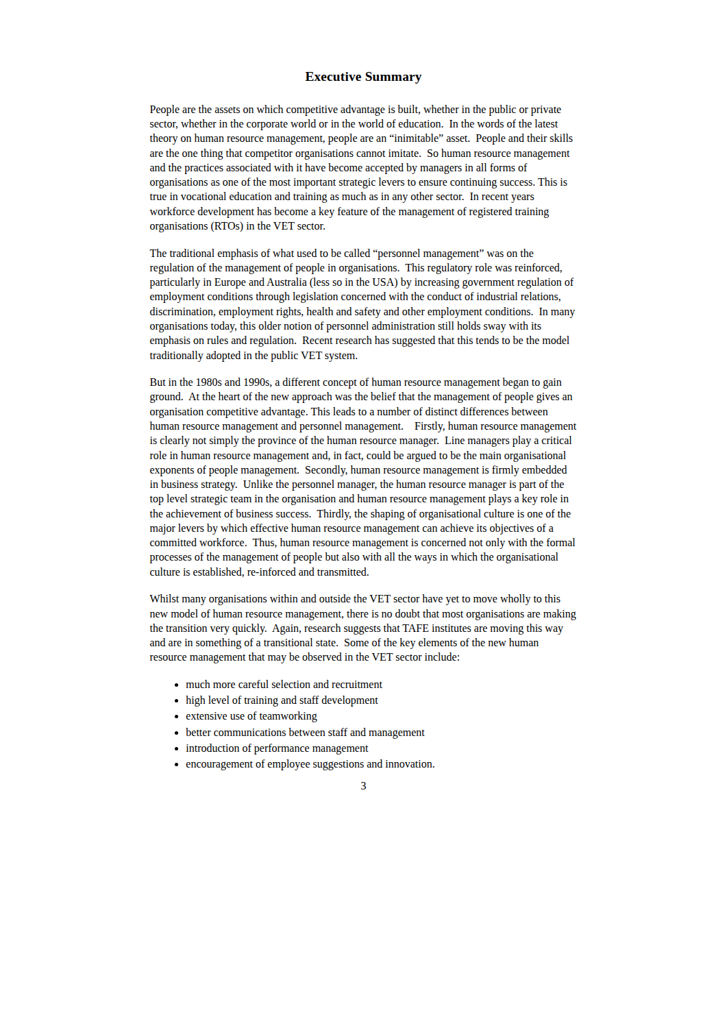Executive Summary
People are the assets on which competitive advantage is built, whether in the public or private sector, whether in the corporate world or in the world of education. In the words of the latest theory on human resource management, people are an “inimitable” asset. People and their skills are the one thing that competitor organisations cannot imitate. So human resource management and the practices associated with it have become accepted by managers in all forms of organisations as one of the most important strategic levers to ensure continuing success. This is true in vocational education and training as much as in any other sector. In recent years workforce development has become a key feature of the management of registered training organisations (RTOs) in the VET sector.
The traditional emphasis of what used to be called “personnel management” was on the regulation of the management of people in organisations. This regulatory role was reinforced, particularly in Europe and Australia (less so in the USA) by increasing government regulation of employment conditions through legislation concerned with the conduct of industrial relations, discrimination, employment rights, health and safety and other employment conditions. In many organisations today, this older notion of personnel administration still holds sway with its emphasis on rules and regulation. Recent research has suggested that this tends to be the model traditionally adopted in the public VET system.
But in the 1980s and 1990s, a different concept of human resource management began to gain ground. At the heart of the new approach was the belief that the management of people gives an organisation competitive advantage. This leads to a number of distinct differences between human resource management and personnel management. Firstly, human resource management is clearly not simply the province of the human resource manager. Line managers play a critical role in human resource management and, in fact, could be argued to be the main organisational exponents of people management. Secondly, human resource management is firmly embedded in business strategy. Unlike the personnel manager, the human resource manager is part of the top level strategic team in the organisation and human resource management plays a key role in the achievement of business success. Thirdly, the shaping of organisational culture is one of the major levers by which effective human resource management can achieve its objectives of a committed workforce. Thus, human resource management is concerned not only with the formal processes of the management of people but also with all the ways in which the organisational culture is established, re-inforced and transmitted.
Whilst many organisations within and outside the VET sector have yet to move wholly to this new model of human resource management, there is no doubt that most organisations are making the transition very quickly. Again, research suggests that TAFE institutes are moving this way and are in something of a transitional state. Some of the key elements of the new human resource management that may be observed in the VET sector include:
much more careful selection and recruitment
high level of training and staff development
extensive use of teamworking
better communications between staff and management
introduction of performance management
encouragement of employee suggestions and innovation.
3